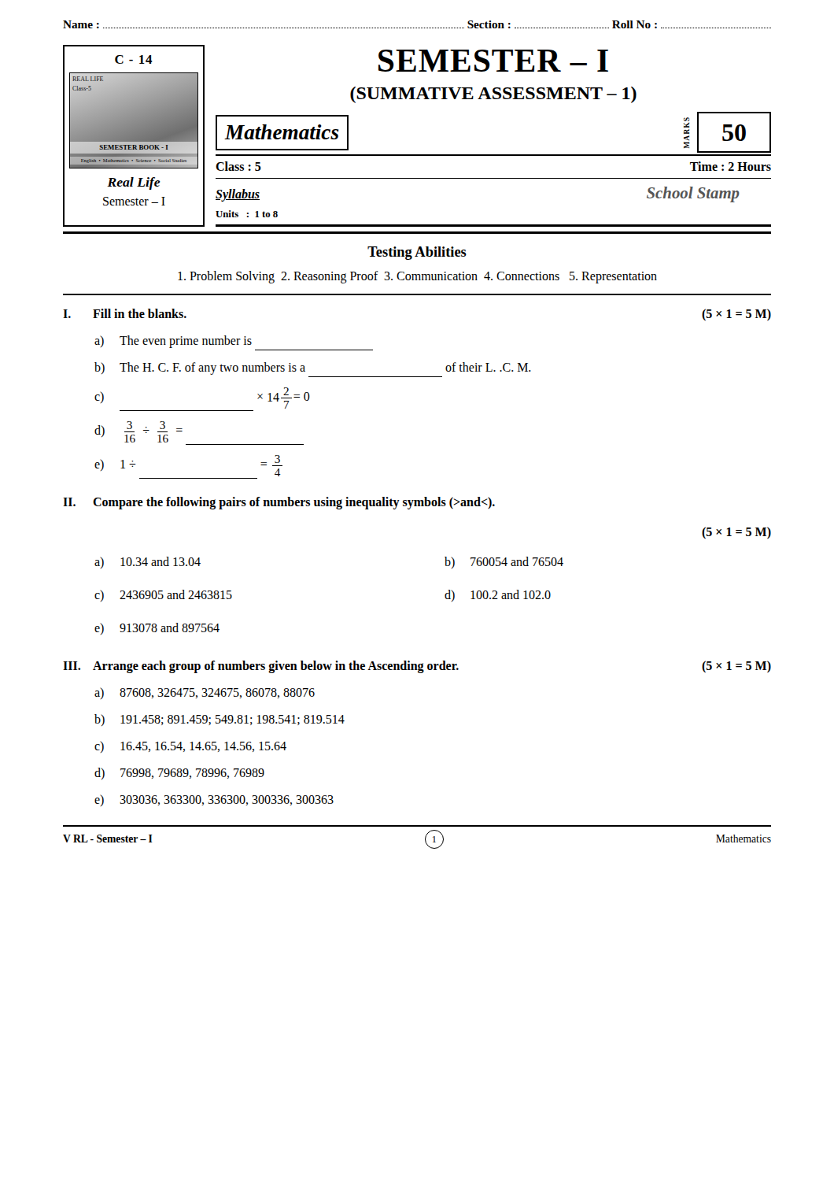Name : Section : Roll No :
C - 14
REAL LIFE
Class-5
SEMESTER BOOK - I
English • Mathematics • Science • Social Studies
Real Life
Semester – I
SEMESTER – I
(SUMMATIVE ASSESSMENT – 1)
Mathematics MARKS 50
Class : 5 Time : 2 Hours
Syllabus
Units : 1 to 8 School Stamp
Testing Abilities
1. Problem Solving 2. Reasoning Proof 3. Communication 4. Connections 5. Representation
I. Fill in the blanks. (5 × 1 = 5 M)
a) The even prime number is
b) The H. C. F. of any two numbers is a of their L. .C. M.
c) × 1427= 0
d) 316 ÷ 316 =
e) 1 ÷ = 34
II. Compare the following pairs of numbers using inequality symbols (>and<).
(5 × 1 = 5 M)
a) 10.34 and 13.04
b) 760054 and 76504
c) 2436905 and 2463815
d) 100.2 and 102.0
e) 913078 and 897564
III. Arrange each group of numbers given below in the Ascending order. (5 × 1 = 5 M)
a) 87608, 326475, 324675, 86078, 88076
b) 191.458; 891.459; 549.81; 198.541; 819.514
c) 16.45, 16.54, 14.65, 14.56, 15.64
d) 76998, 79689, 78996, 76989
e) 303036, 363300, 336300, 300336, 300363
V RL - Semester – I 1 Mathematics